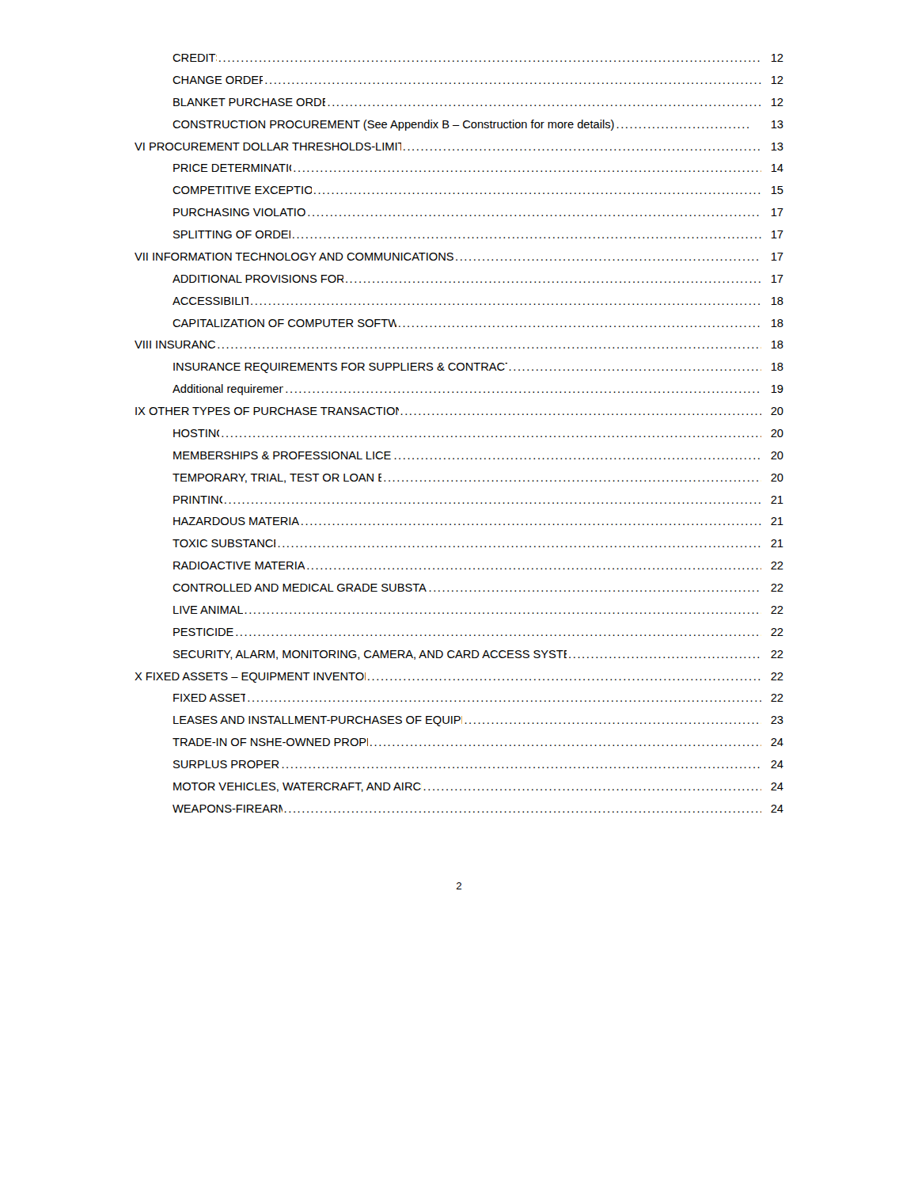CREDITS ........................................................................................................................................... 12
CHANGE ORDERS ............................................................................................................................. 12
BLANKET PURCHASE ORDERS ............................................................................................................. 12
CONSTRUCTION PROCUREMENT (See Appendix B – Construction for more details) .............................. 13
VI PROCUREMENT DOLLAR THRESHOLDS-LIMITS ................................................................................... 13
PRICE DETERMINATION ..................................................................................................................... 14
COMPETITIVE EXCEPTIONS ................................................................................................................ 15
PURCHASING VIOLATIONS ................................................................................................................. 17
SPLITTING OF ORDERS ..................................................................................................................... 17
VII INFORMATION TECHNOLOGY AND COMMUNICATIONS .................................................................... 17
ADDITIONAL PROVISIONS FOR ITC ......................................................................................................... 17
ACCESSIBILITY ................................................................................................................................. 18
CAPITALIZATION OF COMPUTER SOFTWARE .......................................................................................... 18
VIII INSURANCE ..................................................................................................................................... 18
INSURANCE REQUIREMENTS FOR SUPPLIERS & CONTRACTORS ............................................................. 18
Additional requirements .................................................................................................................... 19
IX OTHER TYPES OF PURCHASE TRANSACTIONS .................................................................................... 20
HOSTING ....................................................................................................................................... 20
MEMBERSHIPS & PROFESSIONAL LICENSES ............................................................................................. 20
TEMPORARY, TRIAL, TEST OR LOAN BASIS ................................................................................................ 20
PRINTING ..................................................................................................................................... 21
HAZARDOUS MATERIALS .................................................................................................................. 21
TOXIC SUBSTANCES ......................................................................................................................... 21
RADIOACTIVE MATERIALS ................................................................................................................ 22
CONTROLLED AND MEDICAL GRADE SUBSTANCES ................................................................................... 22
LIVE ANIMALS ................................................................................................................................. 22
PESTICIDES .................................................................................................................................... 22
SECURITY, ALARM, MONITORING, CAMERA, AND CARD ACCESS SYSTEMS ............................................. 22
X FIXED ASSETS – EQUIPMENT INVENTORY ............................................................................................. 22
FIXED ASSETS ................................................................................................................................. 22
LEASES AND INSTALLMENT-PURCHASES OF EQUIPMENT ......................................................................... 23
TRADE-IN OF NSHE-OWNED PROPERTY .................................................................................................... 24
SURPLUS PROPERTY ......................................................................................................................... 24
MOTOR VEHICLES, WATERCRAFT, AND AIRCRAFT .................................................................................... 24
WEAPONS-FIREARMS ....................................................................................................................... 24
2